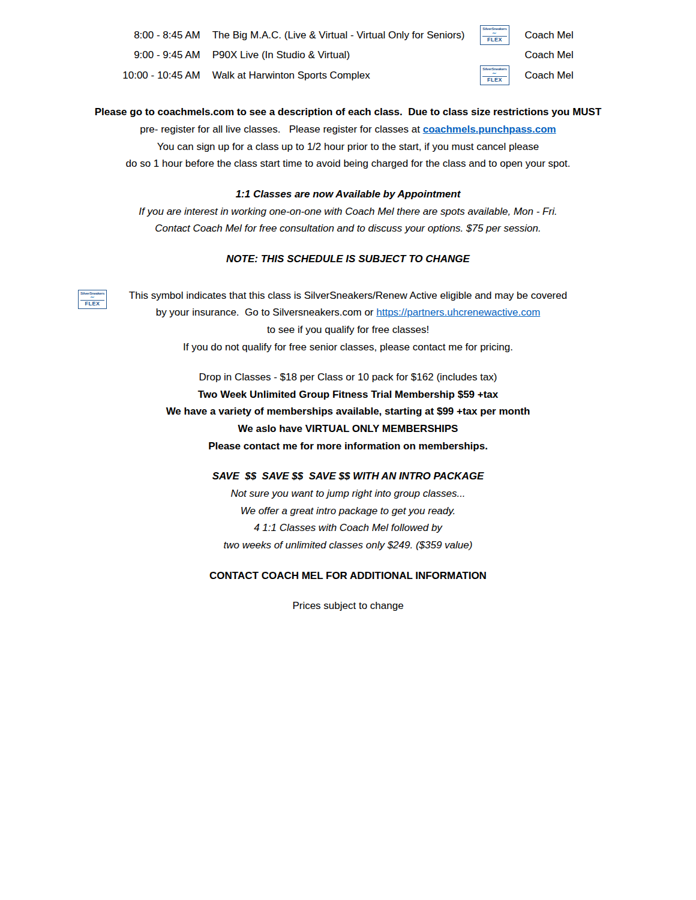| 8:00 - 8:45 AM | The Big M.A.C. (Live & Virtual - Virtual Only for Seniors) | SilverSneakers ∼ FLEX | Coach Mel |
| 9:00 - 9:45 AM | P90X Live (In Studio & Virtual) | | Coach Mel |
| 10:00 - 10:45 AM | Walk at Harwinton Sports Complex | SilverSneakers ∼ FLEX | Coach Mel |
Please go to coachmels.com to see a description of each class. Due to class size restrictions you MUST
pre- register for all live classes. Please register for classes at coachmels.punchpass.com
You can sign up for a class up to 1/2 hour prior to the start, if you must cancel please
do so 1 hour before the class start time to avoid being charged for the class and to open your spot.
1:1 Classes are now Available by Appointment
If you are interest in working one-on-one with Coach Mel there are spots available, Mon - Fri.
Contact Coach Mel for free consultation and to discuss your options. $75 per session.
NOTE: THIS SCHEDULE IS SUBJECT TO CHANGE
SilverSneakers ∼ FLEX
This symbol indicates that this class is SilverSneakers/Renew Active eligible and may be covered
by your insurance. Go to Silversneakers.com or https://partners.uhcrenewactive.com
to see if you qualify for free classes!
If you do not qualify for free senior classes, please contact me for pricing.
Drop in Classes - $18 per Class or 10 pack for $162 (includes tax)
Two Week Unlimited Group Fitness Trial Membership $59 +tax
We have a variety of memberships available, starting at $99 +tax per month
We aslo have VIRTUAL ONLY MEMBERSHIPS
Please contact me for more information on memberships.
SAVE $$ SAVE $$ SAVE $$ WITH AN INTRO PACKAGE
Not sure you want to jump right into group classes...
We offer a great intro package to get you ready.
4 1:1 Classes with Coach Mel followed by
two weeks of unlimited classes only $249. ($359 value)
CONTACT COACH MEL FOR ADDITIONAL INFORMATION
Prices subject to change